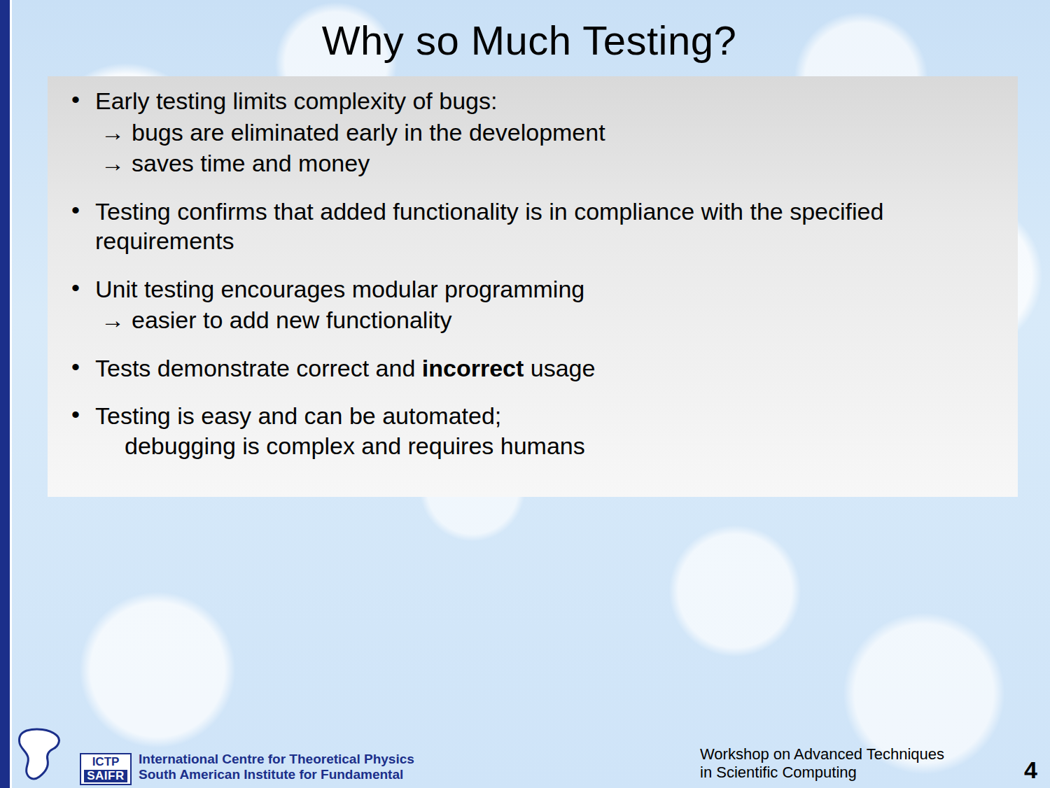Why so Much Testing?
Early testing limits complexity of bugs:
bugs are eliminated early in the development
saves time and money
Testing confirms that added functionality is in compliance with the specified requirements
Unit testing encourages modular programming
easier to add new functionality
Tests demonstrate correct and incorrect usage
Testing is easy and can be automated;
debugging is complex and requires humans
ICTP SAIFR
International Centre for Theoretical Physics
South American Institute for Fundamental
Workshop on Advanced Techniques
in Scientific Computing
4